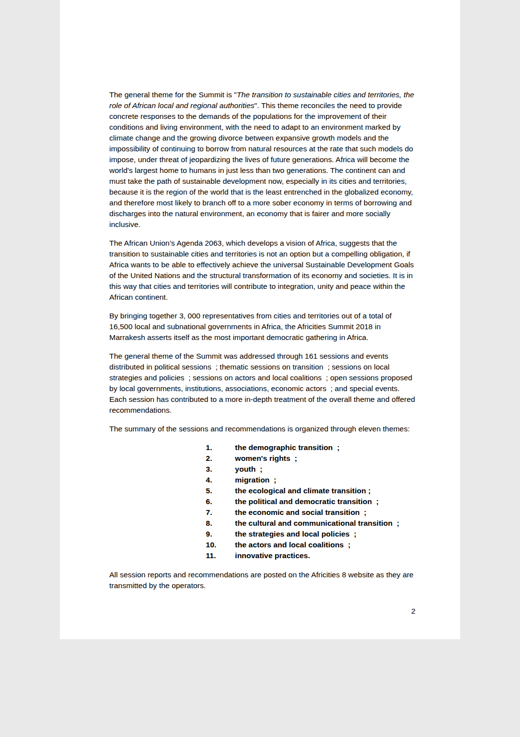The general theme for the Summit is "The transition to sustainable cities and territories, the role of African local and regional authorities". This theme reconciles the need to provide concrete responses to the demands of the populations for the improvement of their conditions and living environment, with the need to adapt to an environment marked by climate change and the growing divorce between expansive growth models and the impossibility of continuing to borrow from natural resources at the rate that such models do impose, under threat of jeopardizing the lives of future generations. Africa will become the world's largest home to humans in just less than two generations. The continent can and must take the path of sustainable development now, especially in its cities and territories, because it is the region of the world that is the least entrenched in the globalized economy, and therefore most likely to branch off to a more sober economy in terms of borrowing and discharges into the natural environment, an economy that is fairer and more socially inclusive.
The African Union’s Agenda 2063, which develops a vision of Africa, suggests that the transition to sustainable cities and territories is not an option but a compelling obligation, if Africa wants to be able to effectively achieve the universal Sustainable Development Goals of the United Nations and the structural transformation of its economy and societies. It is in this way that cities and territories will contribute to integration, unity and peace within the African continent.
By bringing together 3, 000 representatives from cities and territories out of a total of 16,500 local and subnational governments in Africa, the Africities Summit 2018 in Marrakesh asserts itself as the most important democratic gathering in Africa.
The general theme of the Summit was addressed through 161 sessions and events distributed in political sessions ; thematic sessions on transition ; sessions on local strategies and policies ; sessions on actors and local coalitions ; open sessions proposed by local governments, institutions, associations, economic actors ; and special events. Each session has contributed to a more in-depth treatment of the overall theme and offered recommendations.
The summary of the sessions and recommendations is organized through eleven themes:
1. the demographic transition ;
2. women's rights ;
3. youth ;
4. migration ;
5. the ecological and climate transition ;
6. the political and democratic transition ;
7. the economic and social transition ;
8. the cultural and communicational transition ;
9. the strategies and local policies ;
10. the actors and local coalitions ;
11. innovative practices.
All session reports and recommendations are posted on the Africities 8 website as they are transmitted by the operators.
2